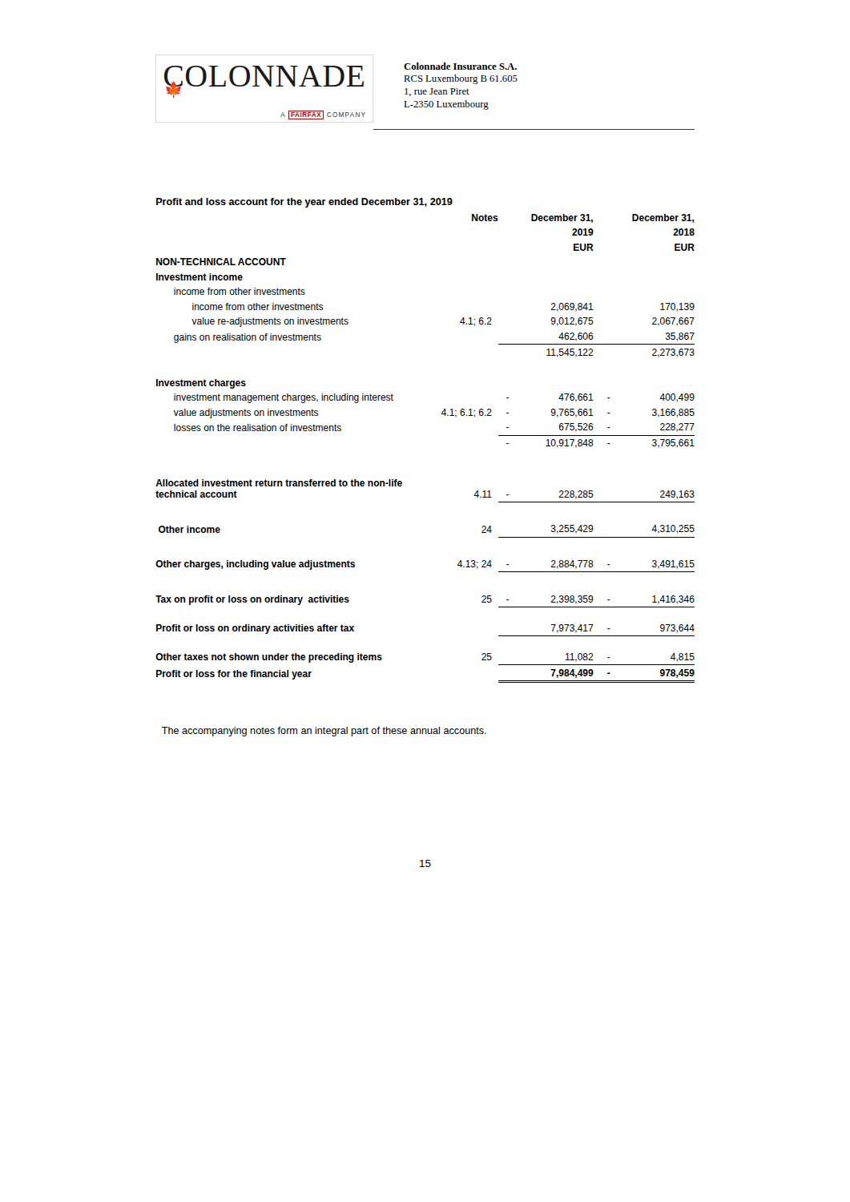COLONNADE🍁
A FAIRFAX COMPANY
Colonnade Insurance S.A.
RCS Luxembourg B 61.605
1, rue Jean Piret
L-2350 Luxembourg
Profit and loss account for the year ended December 31, 2019
| | Notes | December 31, | December 31, |
| | | 2019 | 2018 |
| | | EUR | EUR |
| NON-TECHNICAL ACCOUNT | | | | | |
| Investment income | | | | | |
| income from other investments | | | | | |
| income from other investments | | | 2,069,841 | | 170,139 |
| value re-adjustments on investments | 4.1; 6.2 | | 9,012,675 | | 2,067,667 |
| gains on realisation of investments | | | 462,606 | | 35,867 |
| | | | 11,545,122 | | 2,273,673 |
| Investment charges | | | | | |
| investment management charges, including interest | | - | 476,661 | - | 400,499 |
| value adjustments on investments | 4.1; 6.1; 6.2 | - | 9,765,661 | - | 3,166,885 |
| losses on the realisation of investments | | - | 675,526 | - | 228,277 |
| | | - | 10,917,848 | - | 3,795,661 |
| Allocated investment return transferred to the non-life technical account | 4.11 | - | 228,285 | | 249,163 |
| Other income | 24 | | 3,255,429 | | 4,310,255 |
| Other charges, including value adjustments | 4.13; 24 | - | 2,884,778 | - | 3,491,615 |
| Tax on profit or loss on ordinary activities | 25 | - | 2,398,359 | - | 1,416,346 |
| Profit or loss on ordinary activities after tax | | | 7,973,417 | - | 973,644 |
| Other taxes not shown under the preceding items | 25 | | 11,082 | - | 4,815 |
| Profit or loss for the financial year | | | 7,984,499 | - | 978,459 |
The accompanying notes form an integral part of these annual accounts.
15